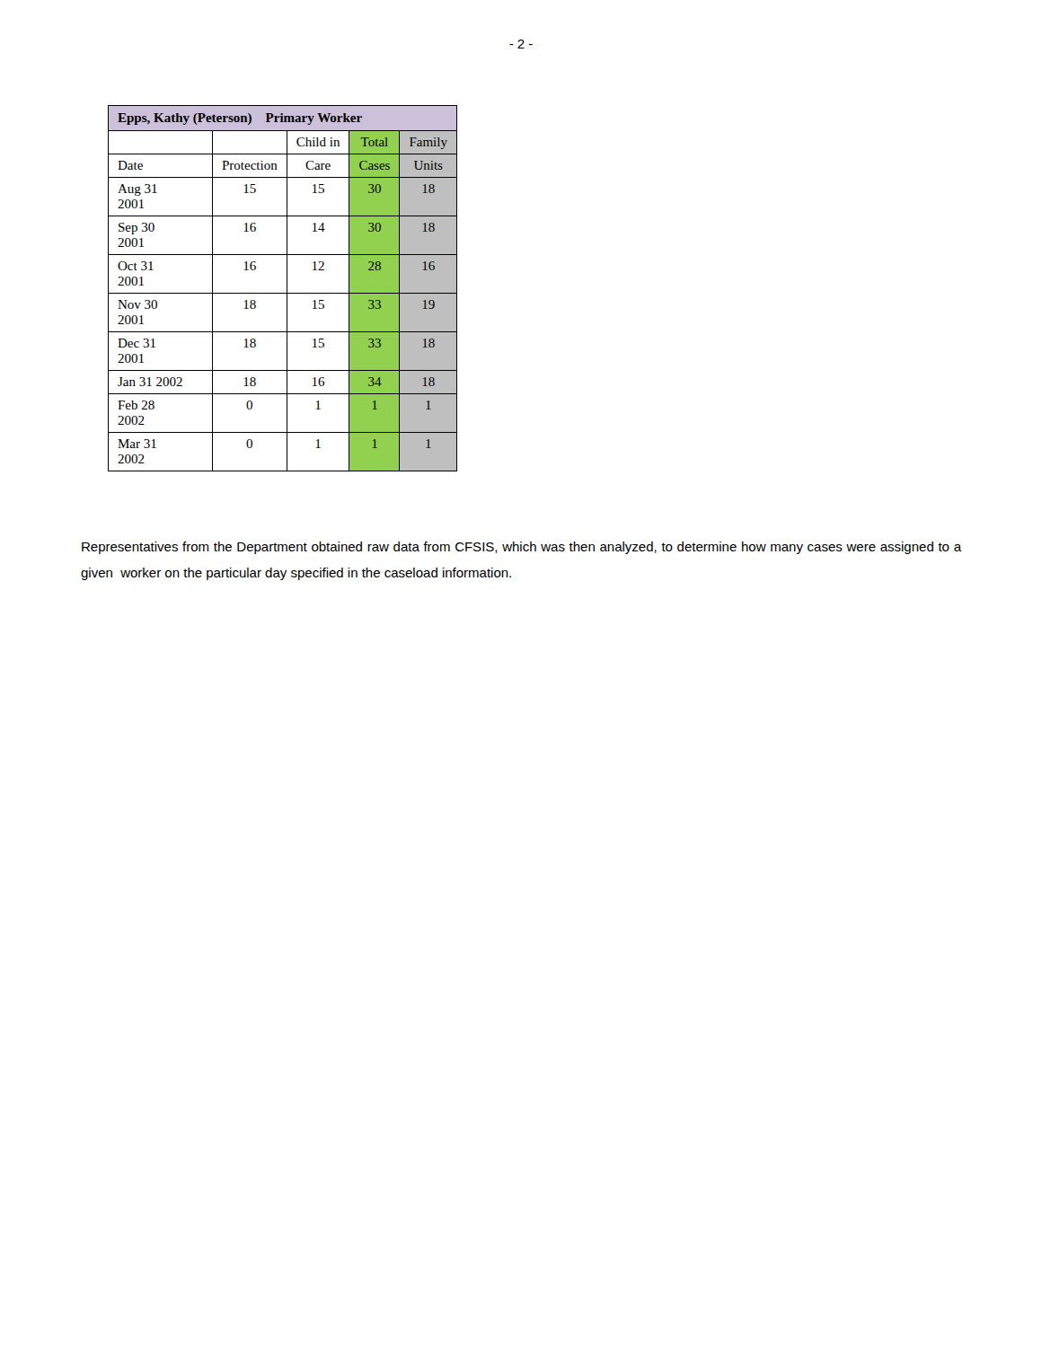- 2 -
| Epps, Kathy (Peterson) Primary Worker |
| --- |
| | | Child in | Total | Family |
| Date | Protection | Care | Cases | Units |
| Aug 31 2001 | 15 | 15 | 30 | 18 |
| Sep 30 2001 | 16 | 14 | 30 | 18 |
| Oct 31 2001 | 16 | 12 | 28 | 16 |
| Nov 30 2001 | 18 | 15 | 33 | 19 |
| Dec 31 2001 | 18 | 15 | 33 | 18 |
| Jan 31 2002 | 18 | 16 | 34 | 18 |
| Feb 28 2002 | 0 | 1 | 1 | 1 |
| Mar 31 2002 | 0 | 1 | 1 | 1 |
Representatives from the Department obtained raw data from CFSIS, which was then analyzed, to determine how many cases were assigned to a given worker on the particular day specified in the caseload information.